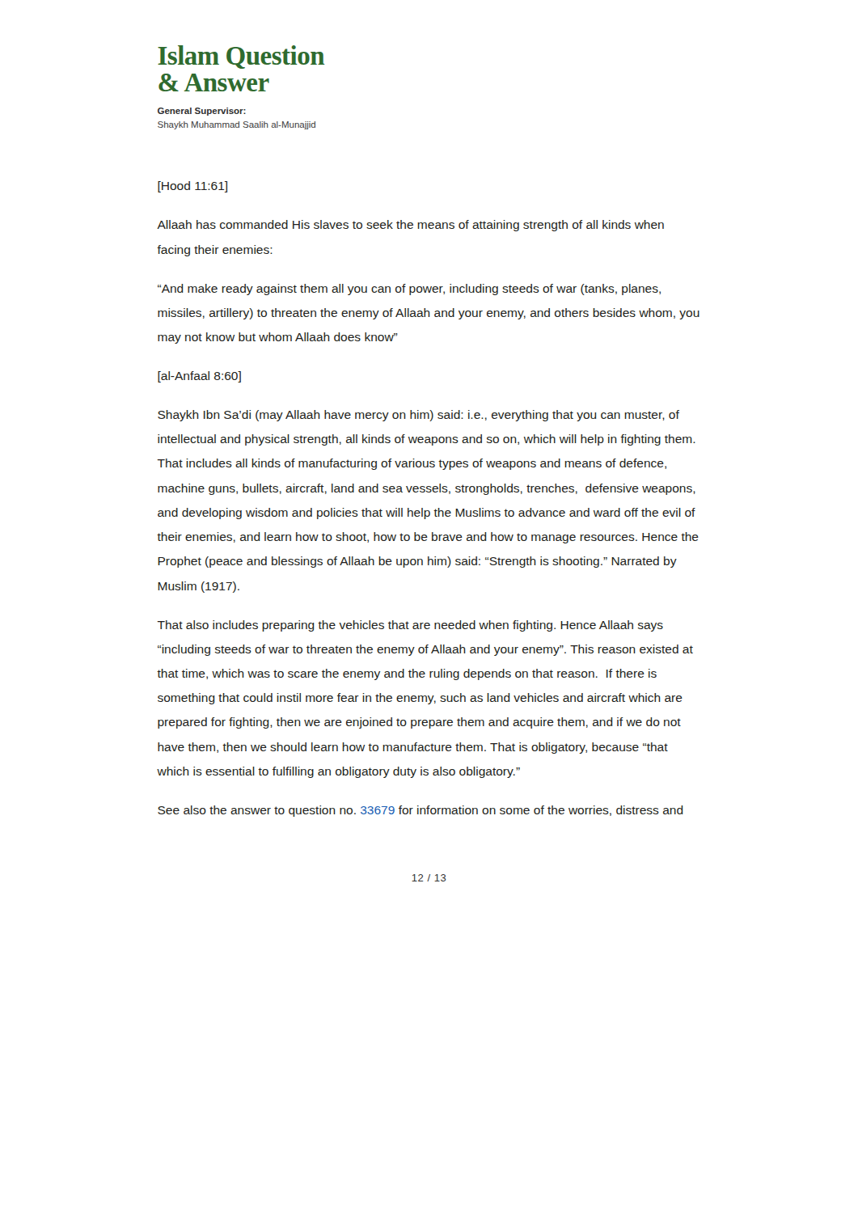Islam Question
& Answer
General Supervisor:
Shaykh Muhammad Saalih al-Munajjid
[Hood 11:61]
Allaah has commanded His slaves to seek the means of attaining strength of all kinds when facing their enemies:
“And make ready against them all you can of power, including steeds of war (tanks, planes, missiles, artillery) to threaten the enemy of Allaah and your enemy, and others besides whom, you may not know but whom Allaah does know”
[al-Anfaal 8:60]
Shaykh Ibn Sa’di (may Allaah have mercy on him) said: i.e., everything that you can muster, of intellectual and physical strength, all kinds of weapons and so on, which will help in fighting them. That includes all kinds of manufacturing of various types of weapons and means of defence, machine guns, bullets, aircraft, land and sea vessels, strongholds, trenches, defensive weapons, and developing wisdom and policies that will help the Muslims to advance and ward off the evil of their enemies, and learn how to shoot, how to be brave and how to manage resources. Hence the Prophet (peace and blessings of Allaah be upon him) said: “Strength is shooting.” Narrated by Muslim (1917).
That also includes preparing the vehicles that are needed when fighting. Hence Allaah says “including steeds of war to threaten the enemy of Allaah and your enemy”. This reason existed at that time, which was to scare the enemy and the ruling depends on that reason. If there is something that could instil more fear in the enemy, such as land vehicles and aircraft which are prepared for fighting, then we are enjoined to prepare them and acquire them, and if we do not have them, then we should learn how to manufacture them. That is obligatory, because “that which is essential to fulfilling an obligatory duty is also obligatory.”
See also the answer to question no. 33679 for information on some of the worries, distress and
12 / 13